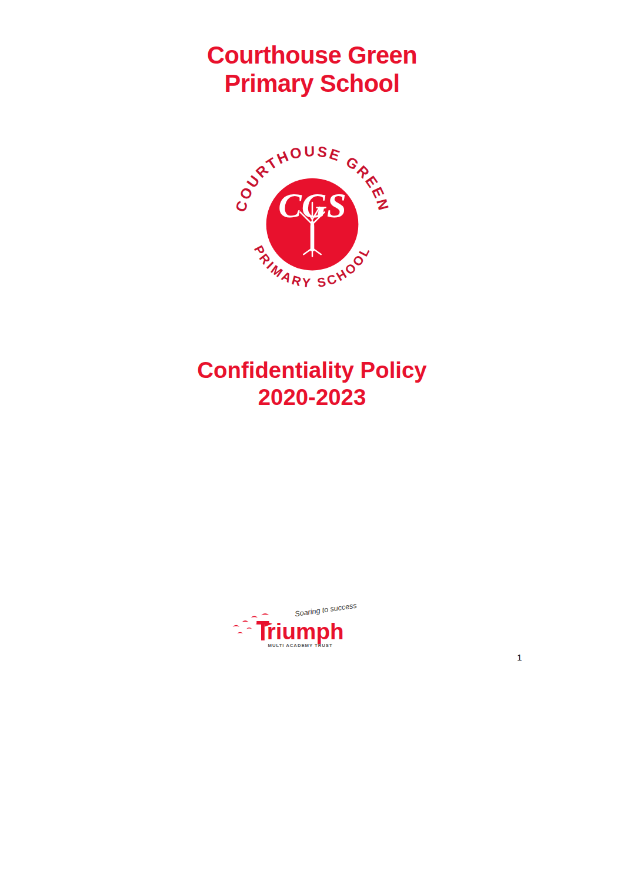Courthouse Green
Primary School
COURTHOUSE GREEN PRIMARY SCHOOL CGS
Confidentiality Policy
2020-2023
Soaring to success riumph MULTI ACADEMY TRUST
1